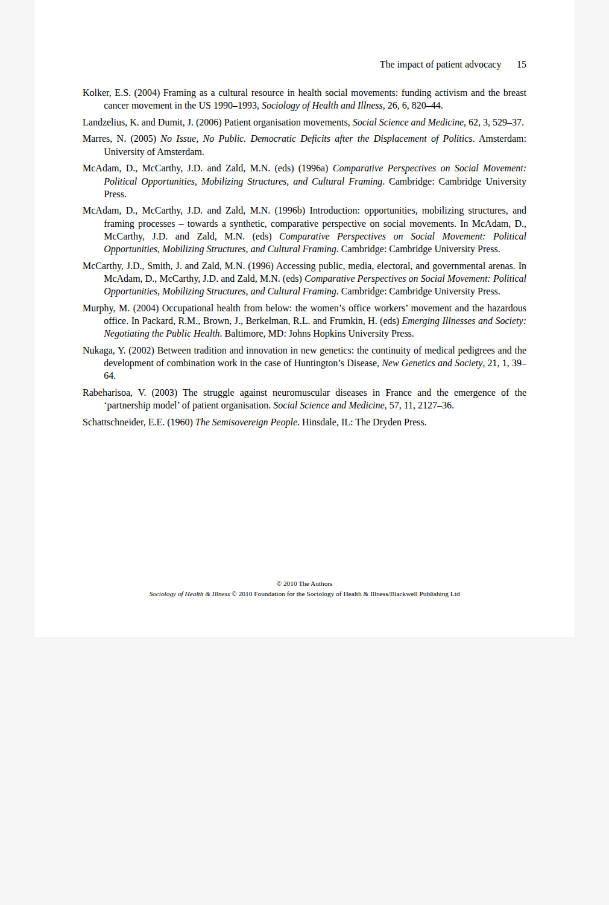The impact of patient advocacy 15
Kolker, E.S. (2004) Framing as a cultural resource in health social movements: funding activism and the breast cancer movement in the US 1990–1993, Sociology of Health and Illness, 26, 6, 820–44.
Landzelius, K. and Dumit, J. (2006) Patient organisation movements, Social Science and Medicine, 62, 3, 529–37.
Marres, N. (2005) No Issue, No Public. Democratic Deficits after the Displacement of Politics. Amsterdam: University of Amsterdam.
McAdam, D., McCarthy, J.D. and Zald, M.N. (eds) (1996a) Comparative Perspectives on Social Movement: Political Opportunities, Mobilizing Structures, and Cultural Framing. Cambridge: Cambridge University Press.
McAdam, D., McCarthy, J.D. and Zald, M.N. (1996b) Introduction: opportunities, mobilizing structures, and framing processes – towards a synthetic, comparative perspective on social movements. In McAdam, D., McCarthy, J.D. and Zald, M.N. (eds) Comparative Perspectives on Social Movement: Political Opportunities, Mobilizing Structures, and Cultural Framing. Cambridge: Cambridge University Press.
McCarthy, J.D., Smith, J. and Zald, M.N. (1996) Accessing public, media, electoral, and governmental arenas. In McAdam, D., McCarthy, J.D. and Zald, M.N. (eds) Comparative Perspectives on Social Movement: Political Opportunities, Mobilizing Structures, and Cultural Framing. Cambridge: Cambridge University Press.
Murphy, M. (2004) Occupational health from below: the women’s office workers’ movement and the hazardous office. In Packard, R.M., Brown, J., Berkelman, R.L. and Frumkin, H. (eds) Emerging Illnesses and Society: Negotiating the Public Health. Baltimore, MD: Johns Hopkins University Press.
Nukaga, Y. (2002) Between tradition and innovation in new genetics: the continuity of medical pedigrees and the development of combination work in the case of Huntington’s Disease, New Genetics and Society, 21, 1, 39–64.
Rabeharisoa, V. (2003) The struggle against neuromuscular diseases in France and the emergence of the ‘partnership model’ of patient organisation. Social Science and Medicine, 57, 11, 2127–36.
Schattschneider, E.E. (1960) The Semisovereign People. Hinsdale, IL: The Dryden Press.
© 2010 The Authors Sociology of Health & Illness © 2010 Foundation for the Sociology of Health & Illness/Blackwell Publishing Ltd